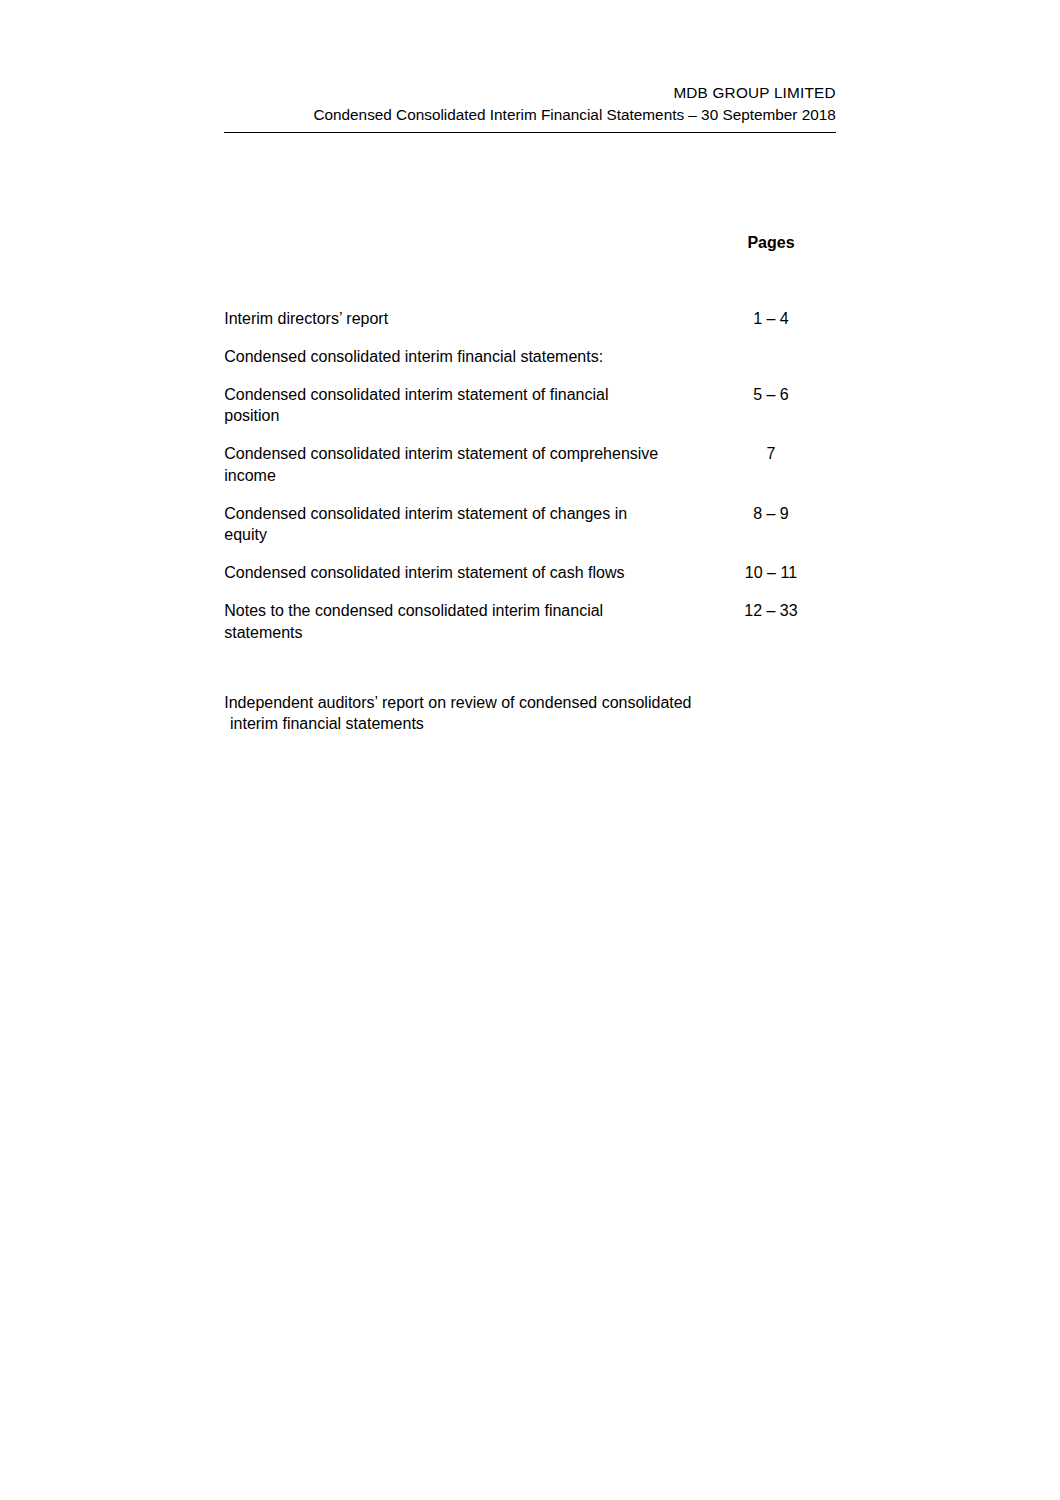MDB GROUP LIMITED
Condensed Consolidated Interim Financial Statements – 30 September 2018
| | Pages |
| Interim directors’ report | 1 – 4 |
| Condensed consolidated interim financial statements: | |
| Condensed consolidated interim statement of financial position | 5 – 6 |
| Condensed consolidated interim statement of comprehensive income | 7 |
| Condensed consolidated interim statement of changes in equity | 8 – 9 |
| Condensed consolidated interim statement of cash flows | 10 – 11 |
| Notes to the condensed consolidated interim financial statements | 12 – 33 |
Independent auditors’ report on review of condensed consolidated interim financial statements